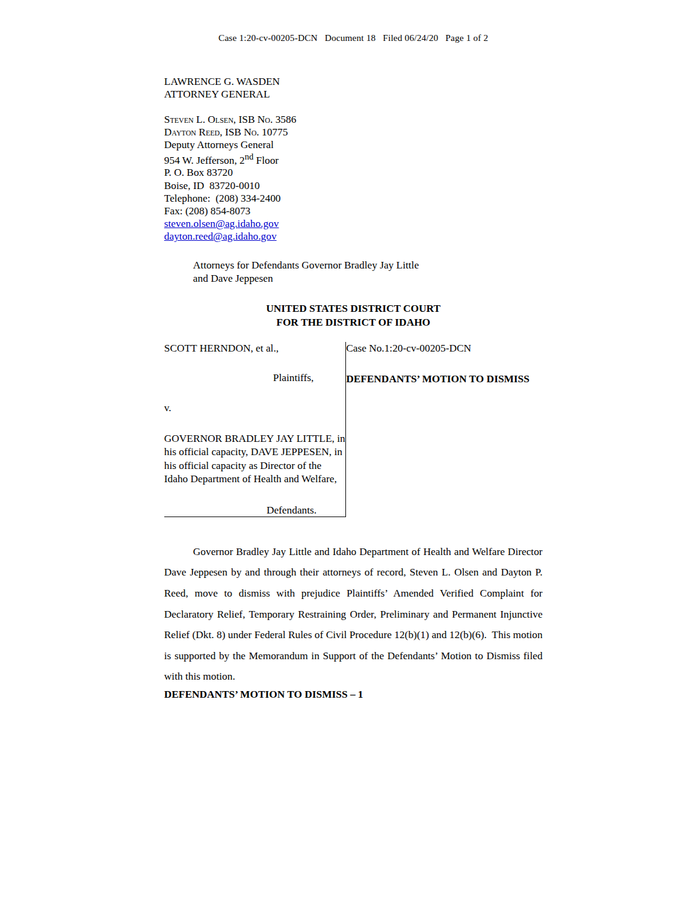Case 1:20-cv-00205-DCN Document 18 Filed 06/24/20 Page 1 of 2
LAWRENCE G. WASDEN
ATTORNEY GENERAL
Steven L. Olsen, ISB No. 3586
Dayton Reed, ISB No. 10775
Deputy Attorneys General
954 W. Jefferson, 2nd Floor
P. O. Box 83720
Boise, ID 83720-0010
Telephone: (208) 334-2400
Fax: (208) 854-8073
steven.olsen@ag.idaho.gov
dayton.reed@ag.idaho.gov
Attorneys for Defendants Governor Bradley Jay Little
and Dave Jeppesen
UNITED STATES DISTRICT COURT
FOR THE DISTRICT OF IDAHO
| SCOTT HERNDON, et al., Plaintiffs, v. GOVERNOR BRADLEY JAY LITTLE, in his official capacity, DAVE JEPPESEN, in his official capacity as Director of the Idaho Department of Health and Welfare, Defendants. | Case No.1:20-cv-00205-DCN DEFENDANTS’ MOTION TO DISMISS |
Governor Bradley Jay Little and Idaho Department of Health and Welfare Director Dave Jeppesen by and through their attorneys of record, Steven L. Olsen and Dayton P. Reed, move to dismiss with prejudice Plaintiffs’ Amended Verified Complaint for Declaratory Relief, Temporary Restraining Order, Preliminary and Permanent Injunctive Relief (Dkt. 8) under Federal Rules of Civil Procedure 12(b)(1) and 12(b)(6). This motion is supported by the Memorandum in Support of the Defendants’ Motion to Dismiss filed with this motion.
DEFENDANTS’ MOTION TO DISMISS – 1